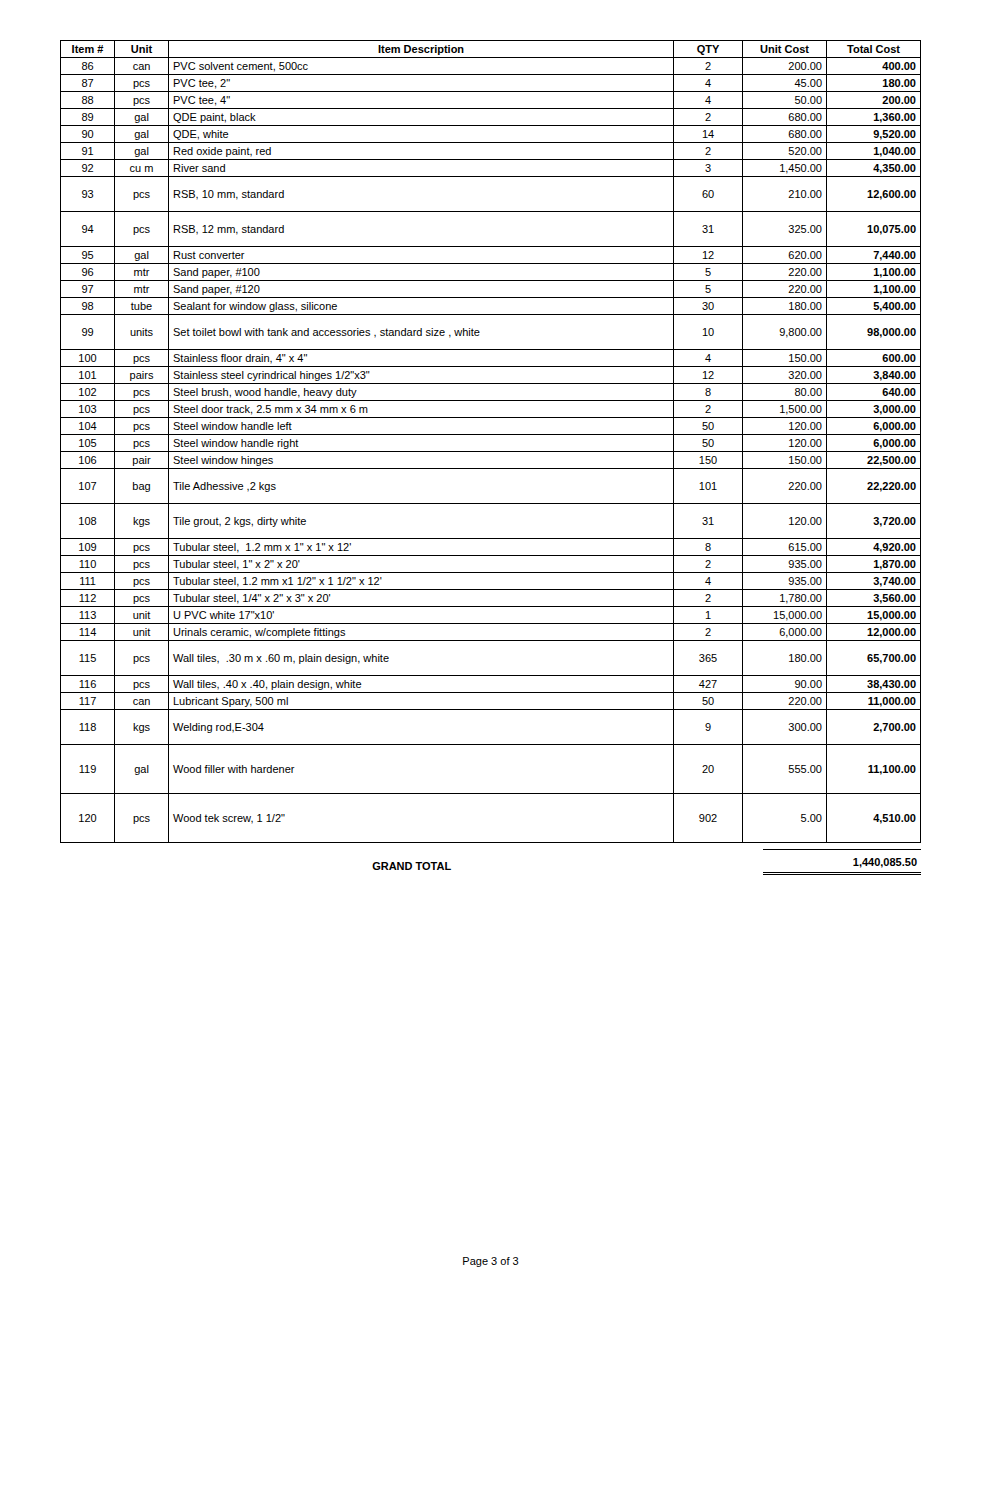| Item # | Unit | Item Description | QTY | Unit Cost | Total Cost |
| --- | --- | --- | --- | --- | --- |
| 86 | can | PVC solvent cement, 500cc | 2 | 200.00 | 400.00 |
| 87 | pcs | PVC tee, 2" | 4 | 45.00 | 180.00 |
| 88 | pcs | PVC tee, 4" | 4 | 50.00 | 200.00 |
| 89 | gal | QDE paint, black | 2 | 680.00 | 1,360.00 |
| 90 | gal | QDE, white | 14 | 680.00 | 9,520.00 |
| 91 | gal | Red oxide paint, red | 2 | 520.00 | 1,040.00 |
| 92 | cu m | River sand | 3 | 1,450.00 | 4,350.00 |
| 93 | pcs | RSB, 10 mm, standard | 60 | 210.00 | 12,600.00 |
| 94 | pcs | RSB, 12 mm, standard | 31 | 325.00 | 10,075.00 |
| 95 | gal | Rust converter | 12 | 620.00 | 7,440.00 |
| 96 | mtr | Sand paper, #100 | 5 | 220.00 | 1,100.00 |
| 97 | mtr | Sand paper, #120 | 5 | 220.00 | 1,100.00 |
| 98 | tube | Sealant for window glass, silicone | 30 | 180.00 | 5,400.00 |
| 99 | units | Set toilet bowl with tank and accessories , standard size , white | 10 | 9,800.00 | 98,000.00 |
| 100 | pcs | Stainless floor drain, 4" x 4" | 4 | 150.00 | 600.00 |
| 101 | pairs | Stainless steel cyrindrical hinges 1/2"x3" | 12 | 320.00 | 3,840.00 |
| 102 | pcs | Steel brush, wood handle, heavy duty | 8 | 80.00 | 640.00 |
| 103 | pcs | Steel door track, 2.5 mm x 34 mm x 6 m | 2 | 1,500.00 | 3,000.00 |
| 104 | pcs | Steel window handle left | 50 | 120.00 | 6,000.00 |
| 105 | pcs | Steel window handle right | 50 | 120.00 | 6,000.00 |
| 106 | pair | Steel window hinges | 150 | 150.00 | 22,500.00 |
| 107 | bag | Tile Adhessive ,2 kgs | 101 | 220.00 | 22,220.00 |
| 108 | kgs | Tile grout, 2 kgs, dirty white | 31 | 120.00 | 3,720.00 |
| 109 | pcs | Tubular steel, 1.2 mm x 1" x 1" x 12' | 8 | 615.00 | 4,920.00 |
| 110 | pcs | Tubular steel, 1" x 2" x 20' | 2 | 935.00 | 1,870.00 |
| 111 | pcs | Tubular steel, 1.2 mm x1 1/2" x 1 1/2" x 12' | 4 | 935.00 | 3,740.00 |
| 112 | pcs | Tubular steel, 1/4" x 2" x 3" x 20' | 2 | 1,780.00 | 3,560.00 |
| 113 | unit | U PVC white 17"x10' | 1 | 15,000.00 | 15,000.00 |
| 114 | unit | Urinals ceramic, w/complete fittings | 2 | 6,000.00 | 12,000.00 |
| 115 | pcs | Wall tiles, .30 m x .60 m, plain design, white | 365 | 180.00 | 65,700.00 |
| 116 | pcs | Wall tiles, .40 x .40, plain design, white | 427 | 90.00 | 38,430.00 |
| 117 | can | Lubricant Spary, 500 ml | 50 | 220.00 | 11,000.00 |
| 118 | kgs | Welding rod,E-304 | 9 | 300.00 | 2,700.00 |
| 119 | gal | Wood filler with hardener | 20 | 555.00 | 11,100.00 |
| 120 | pcs | Wood tek screw, 1 1/2" | 902 | 5.00 | 4,510.00 |
| GRAND TOTAL | | 1,440,085.50 |
Page 3 of 3